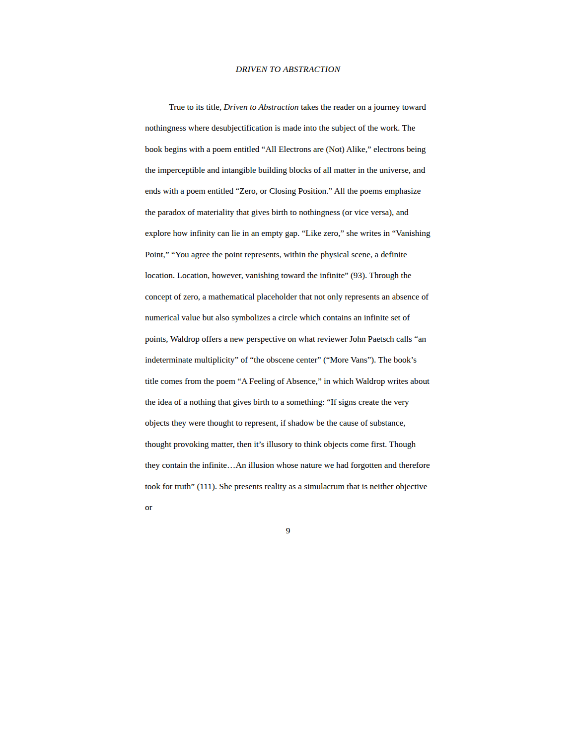DRIVEN TO ABSTRACTION
True to its title, Driven to Abstraction takes the reader on a journey toward nothingness where desubjectification is made into the subject of the work. The book begins with a poem entitled “All Electrons are (Not) Alike,” electrons being the imperceptible and intangible building blocks of all matter in the universe, and ends with a poem entitled “Zero, or Closing Position.” All the poems emphasize the paradox of materiality that gives birth to nothingness (or vice versa), and explore how infinity can lie in an empty gap. “Like zero,” she writes in “Vanishing Point,” “You agree the point represents, within the physical scene, a definite location. Location, however, vanishing toward the infinite” (93). Through the concept of zero, a mathematical placeholder that not only represents an absence of numerical value but also symbolizes a circle which contains an infinite set of points, Waldrop offers a new perspective on what reviewer John Paetsch calls “an indeterminate multiplicity” of “the obscene center” (“More Vans”). The book’s title comes from the poem “A Feeling of Absence,” in which Waldrop writes about the idea of a nothing that gives birth to a something: “If signs create the very objects they were thought to represent, if shadow be the cause of substance, thought provoking matter, then it’s illusory to think objects come first. Though they contain the infinite…An illusion whose nature we had forgotten and therefore took for truth” (111). She presents reality as a simulacrum that is neither objective or
9